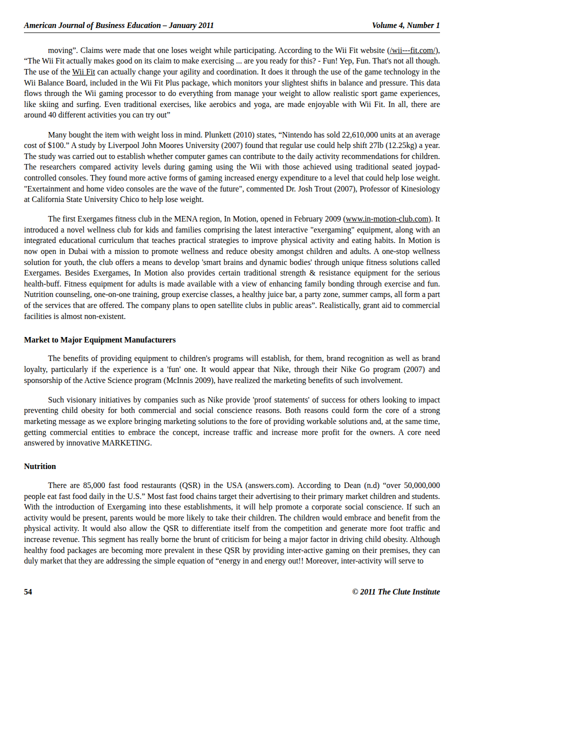American Journal of Business Education – January 2011 Volume 4, Number 1
moving”. Claims were made that one loses weight while participating. According to the Wii Fit website (/wii---fit.com/), “The Wii Fit actually makes good on its claim to make exercising ... are you ready for this? - Fun! Yep, Fun. That's not all though. The use of the Wii Fit can actually change your agility and coordination. It does it through the use of the game technology in the Wii Balance Board, included in the Wii Fit Plus package, which monitors your slightest shifts in balance and pressure. This data flows through the Wii gaming processor to do everything from manage your weight to allow realistic sport game experiences, like skiing and surfing. Even traditional exercises, like aerobics and yoga, are made enjoyable with Wii Fit. In all, there are around 40 different activities you can try out”
Many bought the item with weight loss in mind. Plunkett (2010) states, “Nintendo has sold 22,610,000 units at an average cost of $100.” A study by Liverpool John Moores University (2007) found that regular use could help shift 27lb (12.25kg) a year. The study was carried out to establish whether computer games can contribute to the daily activity recommendations for children. The researchers compared activity levels during gaming using the Wii with those achieved using traditional seated joypad-controlled consoles. They found more active forms of gaming increased energy expenditure to a level that could help lose weight. "Exertainment and home video consoles are the wave of the future", commented Dr. Josh Trout (2007), Professor of Kinesiology at California State University Chico to help lose weight.
The first Exergames fitness club in the MENA region, In Motion, opened in February 2009 (www.in-motion-club.com). It introduced a novel wellness club for kids and families comprising the latest interactive "exergaming" equipment, along with an integrated educational curriculum that teaches practical strategies to improve physical activity and eating habits. In Motion is now open in Dubai with a mission to promote wellness and reduce obesity amongst children and adults. A one-stop wellness solution for youth, the club offers a means to develop 'smart brains and dynamic bodies' through unique fitness solutions called Exergames. Besides Exergames, In Motion also provides certain traditional strength & resistance equipment for the serious health-buff. Fitness equipment for adults is made available with a view of enhancing family bonding through exercise and fun. Nutrition counseling, one-on-one training, group exercise classes, a healthy juice bar, a party zone, summer camps, all form a part of the services that are offered. The company plans to open satellite clubs in public areas”. Realistically, grant aid to commercial facilities is almost non-existent.
Market to Major Equipment Manufacturers
The benefits of providing equipment to children's programs will establish, for them, brand recognition as well as brand loyalty, particularly if the experience is a 'fun' one. It would appear that Nike, through their Nike Go program (2007) and sponsorship of the Active Science program (McInnis 2009), have realized the marketing benefits of such involvement.
Such visionary initiatives by companies such as Nike provide 'proof statements' of success for others looking to impact preventing child obesity for both commercial and social conscience reasons. Both reasons could form the core of a strong marketing message as we explore bringing marketing solutions to the fore of providing workable solutions and, at the same time, getting commercial entities to embrace the concept, increase traffic and increase more profit for the owners. A core need answered by innovative MARKETING.
Nutrition
There are 85,000 fast food restaurants (QSR) in the USA (answers.com). According to Dean (n.d) “over 50,000,000 people eat fast food daily in the U.S.” Most fast food chains target their advertising to their primary market children and students. With the introduction of Exergaming into these establishments, it will help promote a corporate social conscience. If such an activity would be present, parents would be more likely to take their children. The children would embrace and benefit from the physical activity. It would also allow the QSR to differentiate itself from the competition and generate more foot traffic and increase revenue. This segment has really borne the brunt of criticism for being a major factor in driving child obesity. Although healthy food packages are becoming more prevalent in these QSR by providing inter-active gaming on their premises, they can duly market that they are addressing the simple equation of “energy in and energy out!! Moreover, inter-activity will serve to
54 © 2011 The Clute Institute